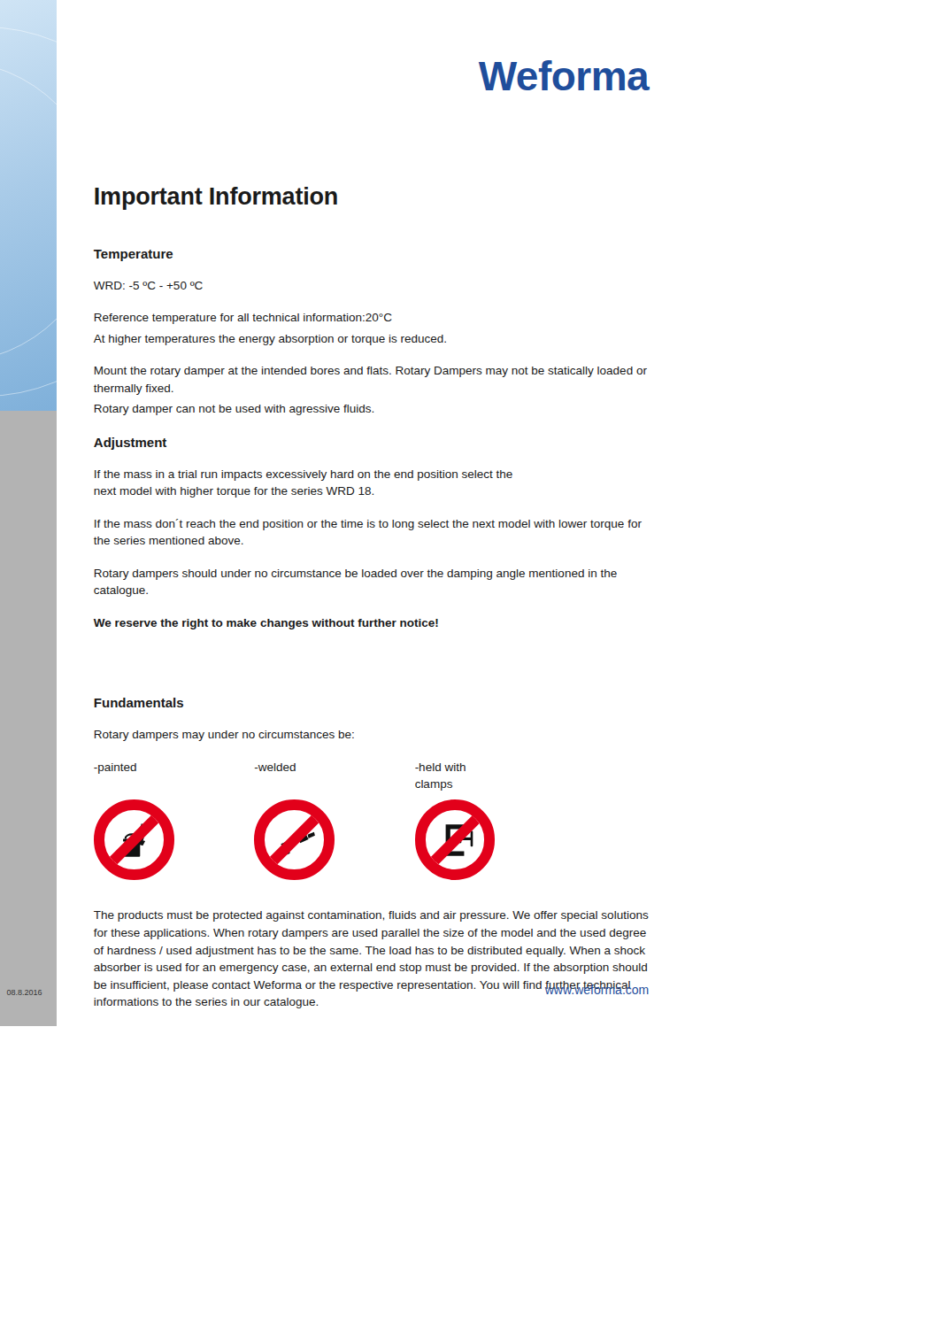Weforma
Important Information
Temperature
WRD: -5 ºC - +50 ºC
Reference temperature for all technical information:20°C
At higher temperatures the energy absorption or torque is reduced.
Mount the rotary damper at the intended bores and flats. Rotary Dampers may not be statically loaded or thermally fixed.
Rotary damper can not be used with agressive fluids.
Adjustment
If the mass in a trial run impacts excessively hard on the end position select the
next model with higher torque for the series WRD 18.
If the mass don´t reach the end position or the time is to long select the next model with lower torque for the series mentioned above.
Rotary dampers should under no circumstance be loaded over the damping angle mentioned in the catalogue.
We reserve the right to make changes without further notice!
Fundamentals
Rotary dampers may under no circumstances be:
-painted
-welded
-held with clamps
The products must be protected against contamination, fluids and air pressure. We offer special solutions for these applications. When rotary dampers are used parallel the size of the model and the used degree of hardness / used adjustment has to be the same. The load has to be distributed equally. When a shock absorber is used for an emergency case, an external end stop must be provided. If the absorption should be insufficient, please contact Weforma or the respective representation. You will find further technical informations to the series in our catalogue.
08.8.2016
www.weforma.com